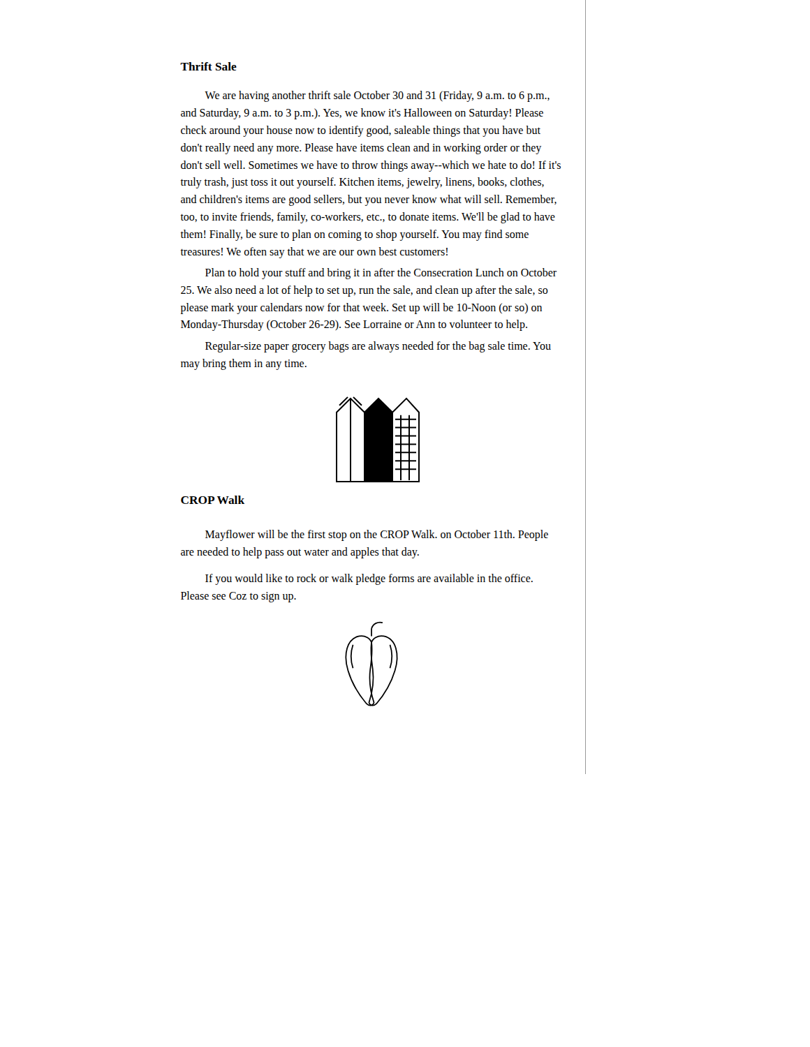Thrift Sale
We are having another thrift sale October 30 and 31 (Friday, 9 a.m. to 6 p.m., and Saturday, 9 a.m. to 3 p.m.). Yes, we know it's Halloween on Saturday! Please check around your house now to identify good, saleable things that you have but don't really need any more. Please have items clean and in working order or they don't sell well. Sometimes we have to throw things away--which we hate to do! If it's truly trash, just toss it out yourself. Kitchen items, jewelry, linens, books, clothes, and children's items are good sellers, but you never know what will sell. Remember, too, to invite friends, family, co-workers, etc., to donate items. We'll be glad to have them! Finally, be sure to plan on coming to shop yourself. You may find some treasures! We often say that we are our own best customers!
Plan to hold your stuff and bring it in after the Consecration Lunch on October 25. We also need a lot of help to set up, run the sale, and clean up after the sale, so please mark your calendars now for that week. Set up will be 10-Noon (or so) on Monday-Thursday (October 26-29). See Lorraine or Ann to volunteer to help.
Regular-size paper grocery bags are always needed for the bag sale time. You may bring them in any time.
CROP Walk
Mayflower will be the first stop on the CROP Walk. on October 11th. People are needed to help pass out water and apples that day.
If you would like to rock or walk pledge forms are available in the office. Please see Coz to sign up.